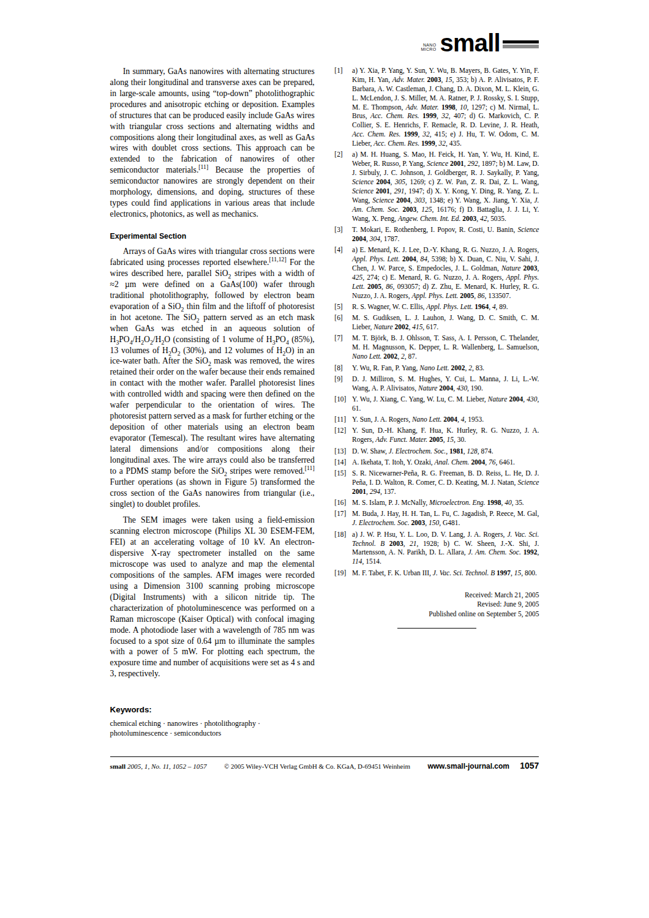NANO MICRO
small
In summary, GaAs nanowires with alternating structures along their longitudinal and transverse axes can be prepared, in large-scale amounts, using “top-down” photolithographic procedures and anisotropic etching or deposition. Examples of structures that can be produced easily include GaAs wires with triangular cross sections and alternating widths and compositions along their longitudinal axes, as well as GaAs wires with doublet cross sections. This approach can be extended to the fabrication of nanowires of other semiconductor materials.[11] Because the properties of semiconductor nanowires are strongly dependent on their morphology, dimensions, and doping, structures of these types could find applications in various areas that include electronics, photonics, as well as mechanics.
Experimental Section
Arrays of GaAs wires with triangular cross sections were fabricated using processes reported elsewhere.[11,12] For the wires described here, parallel SiO2 stripes with a width of ≈2 µm were defined on a GaAs(100) wafer through traditional photolithography, followed by electron beam evaporation of a SiO2 thin film and the liftoff of photoresist in hot acetone. The SiO2 pattern served as an etch mask when GaAs was etched in an aqueous solution of H3PO4/H2O2/H2O (consisting of 1 volume of H3PO4 (85%), 13 volumes of H2O2 (30%), and 12 volumes of H2O) in an ice-water bath. After the SiO2 mask was removed, the wires retained their order on the wafer because their ends remained in contact with the mother wafer. Parallel photoresist lines with controlled width and spacing were then defined on the wafer perpendicular to the orientation of wires. The photoresist pattern served as a mask for further etching or the deposition of other materials using an electron beam evaporator (Temescal). The resultant wires have alternating lateral dimensions and/or compositions along their longitudinal axes. The wire arrays could also be transferred to a PDMS stamp before the SiO2 stripes were removed.[11] Further operations (as shown in Figure 5) transformed the cross section of the GaAs nanowires from triangular (i.e., singlet) to doublet profiles.
The SEM images were taken using a field-emission scanning electron microscope (Philips XL 30 ESEM-FEM, FEI) at an accelerating voltage of 10 kV. An electron-dispersive X-ray spectrometer installed on the same microscope was used to analyze and map the elemental compositions of the samples. AFM images were recorded using a Dimension 3100 scanning probing microscope (Digital Instruments) with a silicon nitride tip. The characterization of photoluminescence was performed on a Raman microscope (Kaiser Optical) with confocal imaging mode. A photodiode laser with a wavelength of 785 nm was focused to a spot size of 0.64 µm to illuminate the samples with a power of 5 mW. For plotting each spectrum, the exposure time and number of acquisitions were set as 4 s and 3, respectively.
Keywords:
chemical etching · nanowires · photolithography ·
photoluminescence · semiconductors
[1] a) Y. Xia, P. Yang, Y. Sun, Y. Wu, B. Mayers, B. Gates, Y. Yin, F. Kim, H. Yan, Adv. Mater. 2003, 15, 353; b) A. P. Alivisatos, P. F. Barbara, A. W. Castleman, J. Chang, D. A. Dixon, M. L. Klein, G. L. McLendon, J. S. Miller, M. A. Ratner, P. J. Rossky, S. I. Stupp, M. E. Thompson, Adv. Mater. 1998, 10, 1297; c) M. Nirmal, L. Brus, Acc. Chem. Res. 1999, 32, 407; d) G. Markovich, C. P. Collier, S. E. Henrichs, F. Remacle, R. D. Levine, J. R. Heath, Acc. Chem. Res. 1999, 32, 415; e) J. Hu, T. W. Odom, C. M. Lieber, Acc. Chem. Res. 1999, 32, 435.
[2] a) M. H. Huang, S. Mao, H. Feick, H. Yan, Y. Wu, H. Kind, E. Weber, R. Russo, P. Yang, Science 2001, 292, 1897; b) M. Law, D. J. Sirbuly, J. C. Johnson, J. Goldberger, R. J. Saykally, P. Yang, Science 2004, 305, 1269; c) Z. W. Pan, Z. R. Dai, Z. L. Wang, Science 2001, 291, 1947; d) X. Y. Kong, Y. Ding, R. Yang, Z. L. Wang, Science 2004, 303, 1348; e) Y. Wang, X. Jiang, Y. Xia, J. Am. Chem. Soc. 2003, 125, 16176; f) D. Battaglia, J. J. Li, Y. Wang, X. Peng, Angew. Chem. Int. Ed. 2003, 42, 5035.
[3] T. Mokari, E. Rothenberg, I. Popov, R. Costi, U. Banin, Science 2004, 304, 1787.
[4] a) E. Menard, K. J. Lee, D.-Y. Khang, R. G. Nuzzo, J. A. Rogers, Appl. Phys. Lett. 2004, 84, 5398; b) X. Duan, C. Niu, V. Sahi, J. Chen, J. W. Parce, S. Empedocles, J. L. Goldman, Nature 2003, 425, 274; c) E. Menard, R. G. Nuzzo, J. A. Rogers, Appl. Phys. Lett. 2005, 86, 093057; d) Z. Zhu, E. Menard, K. Hurley, R. G. Nuzzo, J. A. Rogers, Appl. Phys. Lett. 2005, 86, 133507.
[5] R. S. Wagner, W. C. Ellis, Appl. Phys. Lett. 1964, 4, 89.
[6] M. S. Gudiksen, L. J. Lauhon, J. Wang, D. C. Smith, C. M. Lieber, Nature 2002, 415, 617.
[7] M. T. Björk, B. J. Ohlsson, T. Sass, A. I. Persson, C. Thelander, M. H. Magnusson, K. Depper, L. R. Wallenberg, L. Samuelson, Nano Lett. 2002, 2, 87.
[8] Y. Wu, R. Fan, P. Yang, Nano Lett. 2002, 2, 83.
[9] D. J. Milliron, S. M. Hughes, Y. Cui, L. Manna, J. Li, L.-W. Wang, A. P. Alivisatos, Nature 2004, 430, 190.
[10] Y. Wu, J. Xiang, C. Yang, W. Lu, C. M. Lieber, Nature 2004, 430, 61.
[11] Y. Sun, J. A. Rogers, Nano Lett. 2004, 4, 1953.
[12] Y. Sun, D.-H. Khang, F. Hua, K. Hurley, R. G. Nuzzo, J. A. Rogers, Adv. Funct. Mater. 2005, 15, 30.
[13] D. W. Shaw, J. Electrochem. Soc., 1981, 128, 874.
[14] A. Ikehata, T. Itoh, Y. Ozaki, Anal. Chem. 2004, 76, 6461.
[15] S. R. Nicewarner-Peña, R. G. Freeman, B. D. Reiss, L. He, D. J. Peña, I. D. Walton, R. Comer, C. D. Keating, M. J. Natan, Science 2001, 294, 137.
[16] M. S. Islam, P. J. McNally, Microelectron. Eng. 1998, 40, 35.
[17] M. Buda, J. Hay, H. H. Tan, L. Fu, C. Jagadish, P. Reece, M. Gal, J. Electrochem. Soc. 2003, 150, G481.
[18] a) J. W. P. Hsu, Y. L. Loo, D. V. Lang, J. A. Rogers, J. Vac. Sci. Technol. B 2003, 21, 1928; b) C. W. Sheen, J.-X. Shi, J. Martensson, A. N. Parikh, D. L. Allara, J. Am. Chem. Soc. 1992, 114, 1514.
[19] M. F. Tabet, F. K. Urban III, J. Vac. Sci. Technol. B 1997, 15, 800.
Received: March 21, 2005
Revised: June 9, 2005
Published online on September 5, 2005
small 2005, 1, No. 11, 1052 – 1057
© 2005 Wiley-VCH Verlag GmbH & Co. KGaA, D-69451 Weinheim
www.small-journal.com 1057